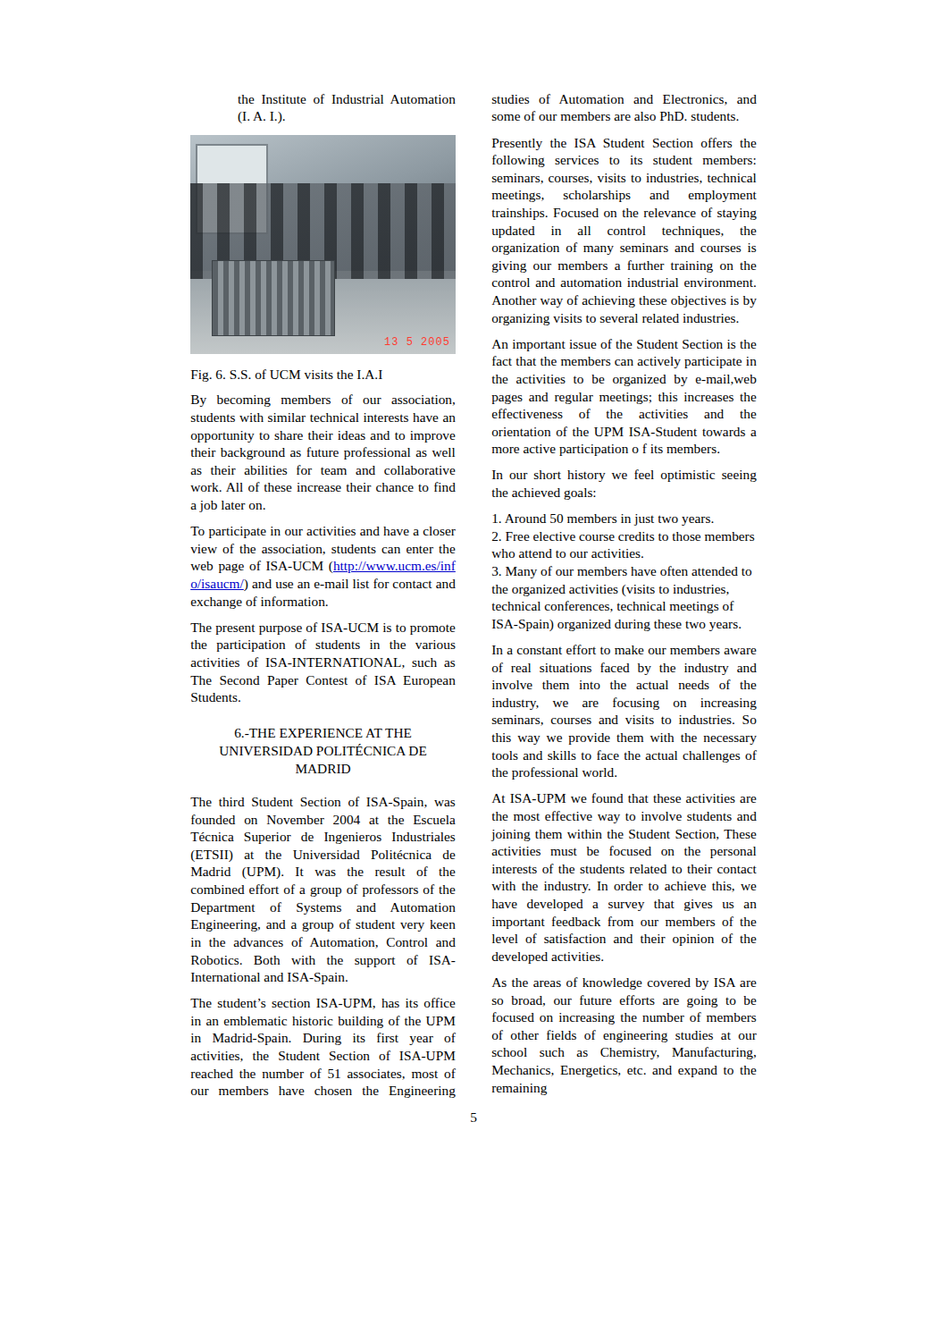the Institute of Industrial Automation (I. A. I.).
Fig. 6. S.S. of UCM visits the I.A.I
By becoming members of our association, students with similar technical interests have an opportunity to share their ideas and to improve their background as future professional as well as their abilities for team and collaborative work. All of these increase their chance to find a job later on.
To participate in our activities and have a closer view of the association, students can enter the web page of ISA-UCM (http://www.ucm.es/info/isaucm/) and use an e-mail list for contact and exchange of information.
The present purpose of ISA-UCM is to promote the participation of students in the various activities of ISA-INTERNATIONAL, such as The Second Paper Contest of ISA European Students.
6.-THE EXPERIENCE AT THE UNIVERSIDAD POLITÉCNICA DE MADRID
The third Student Section of ISA-Spain, was founded on November 2004 at the Escuela Técnica Superior de Ingenieros Industriales (ETSII) at the Universidad Politécnica de Madrid (UPM). It was the result of the combined effort of a group of professors of the Department of Systems and Automation Engineering, and a group of student very keen in the advances of Automation, Control and Robotics. Both with the support of ISA-International and ISA-Spain.
The student’s section ISA-UPM, has its office in an emblematic historic building of the UPM in Madrid-Spain. During its first year of activities, the Student Section of ISA-UPM reached the number of 51 associates, most of our members have chosen the Engineering studies of Automation and Electronics, and some of our members are also PhD. students.
Presently the ISA Student Section offers the following services to its student members: seminars, courses, visits to industries, technical meetings, scholarships and employment trainships. Focused on the relevance of staying updated in all control techniques, the organization of many seminars and courses is giving our members a further training on the control and automation industrial environment. Another way of achieving these objectives is by organizing visits to several related industries.
An important issue of the Student Section is the fact that the members can actively participate in the activities to be organized by e-mail,web pages and regular meetings; this increases the effectiveness of the activities and the orientation of the UPM ISA-Student towards a more active participation o f its members.
In our short history we feel optimistic seeing the achieved goals:
1. Around 50 members in just two years.
2. Free elective course credits to those members who attend to our activities.
3. Many of our members have often attended to the organized activities (visits to industries, technical conferences, technical meetings of ISA-Spain) organized during these two years.
In a constant effort to make our members aware of real situations faced by the industry and involve them into the actual needs of the industry, we are focusing on increasing seminars, courses and visits to industries. So this way we provide them with the necessary tools and skills to face the actual challenges of the professional world.
At ISA-UPM we found that these activities are the most effective way to involve students and joining them within the Student Section, These activities must be focused on the personal interests of the students related to their contact with the industry. In order to achieve this, we have developed a survey that gives us an important feedback from our members of the level of satisfaction and their opinion of the developed activities.
As the areas of knowledge covered by ISA are so broad, our future efforts are going to be focused on increasing the number of members of other fields of engineering studies at our school such as Chemistry, Manufacturing, Mechanics, Energetics, etc. and expand to the remaining
5